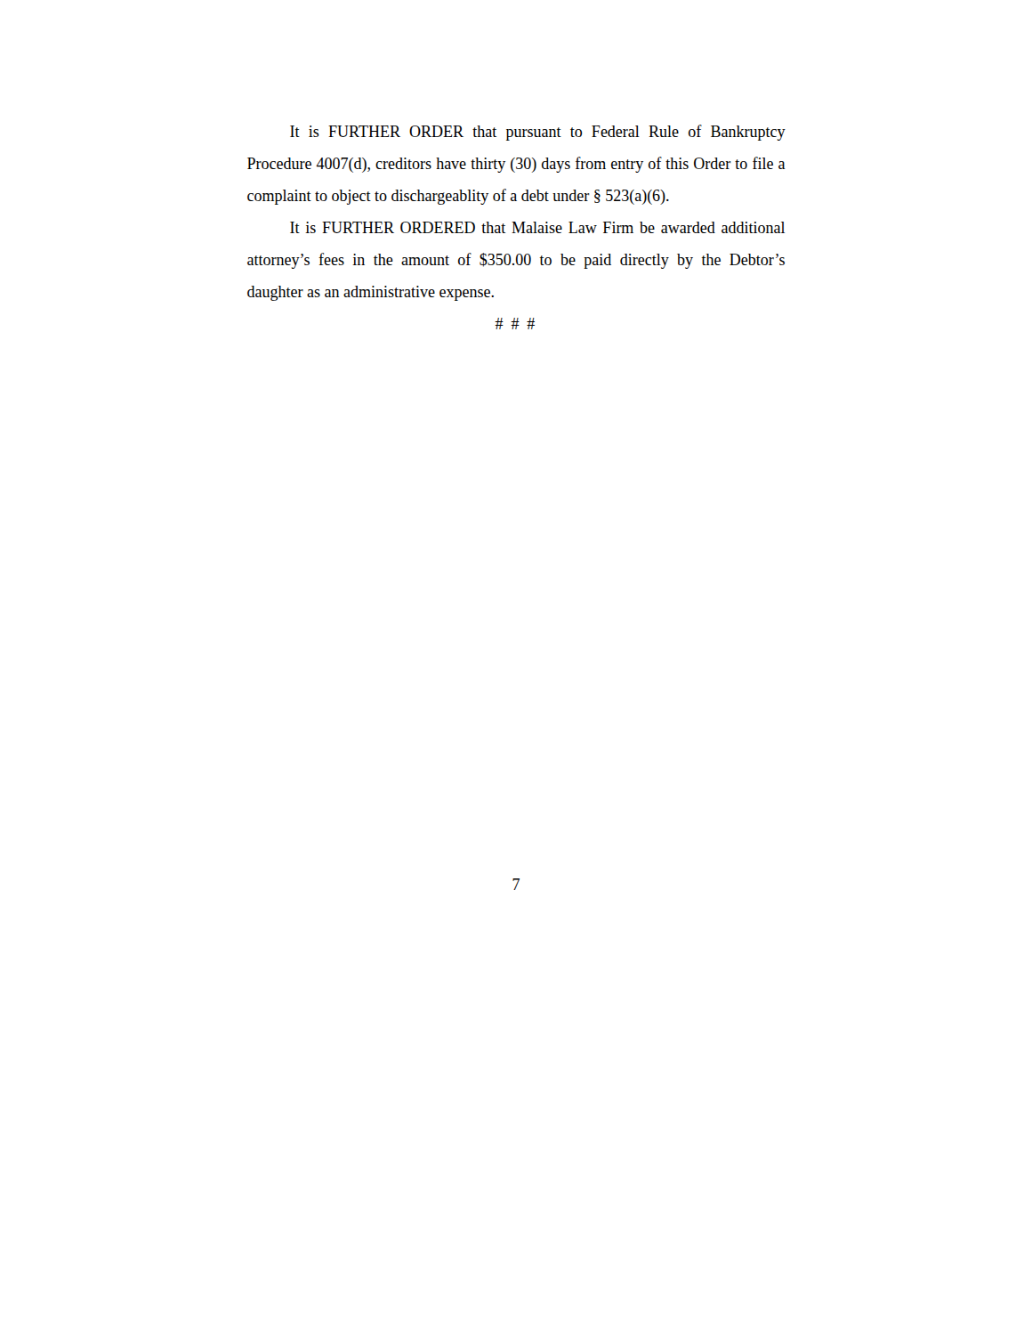It is FURTHER ORDER that pursuant to Federal Rule of Bankruptcy Procedure 4007(d), creditors have thirty (30) days from entry of this Order to file a complaint to object to dischargeablity of a debt under § 523(a)(6).
It is FURTHER ORDERED that Malaise Law Firm be awarded additional attorney’s fees in the amount of $350.00 to be paid directly by the Debtor’s daughter as an administrative expense.
# # #
7